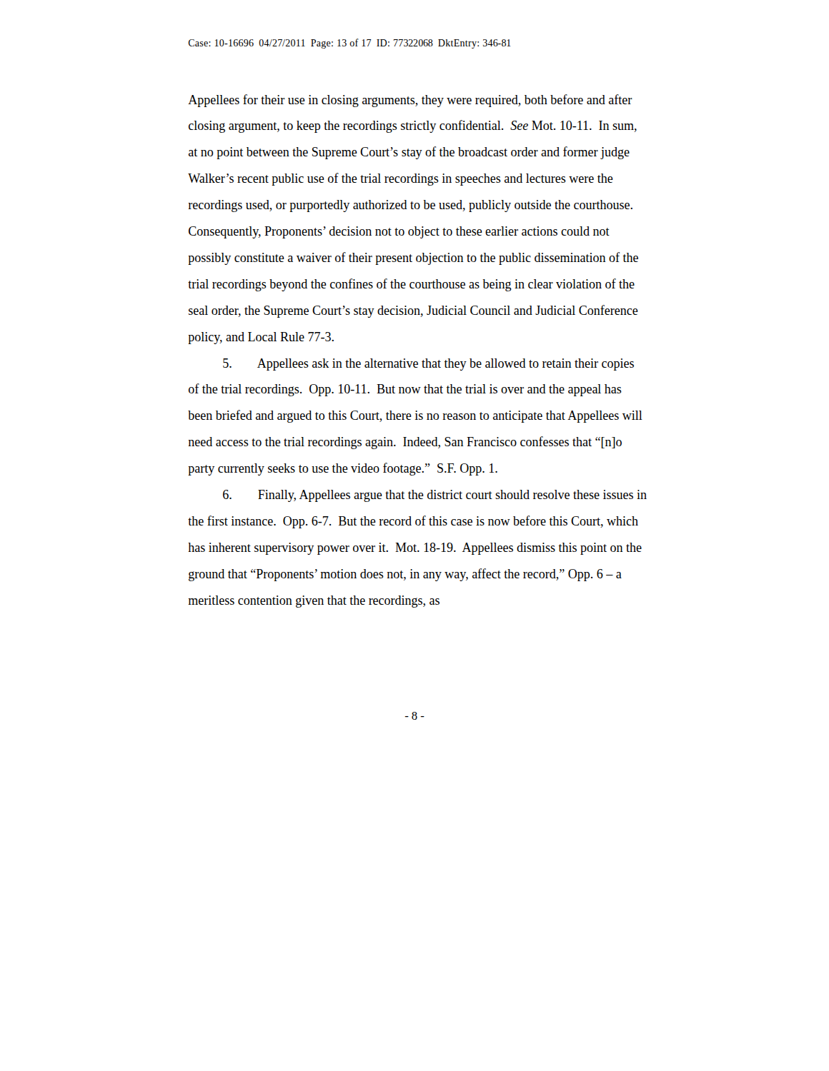Case: 10-16696 04/27/2011 Page: 13 of 17 ID: 77322068 DktEntry: 346-81
Appellees for their use in closing arguments, they were required, both before and after closing argument, to keep the recordings strictly confidential. See Mot. 10-11. In sum, at no point between the Supreme Court’s stay of the broadcast order and former judge Walker’s recent public use of the trial recordings in speeches and lectures were the recordings used, or purportedly authorized to be used, publicly outside the courthouse. Consequently, Proponents’ decision not to object to these earlier actions could not possibly constitute a waiver of their present objection to the public dissemination of the trial recordings beyond the confines of the courthouse as being in clear violation of the seal order, the Supreme Court’s stay decision, Judicial Council and Judicial Conference policy, and Local Rule 77-3.
5. Appellees ask in the alternative that they be allowed to retain their copies of the trial recordings. Opp. 10-11. But now that the trial is over and the appeal has been briefed and argued to this Court, there is no reason to anticipate that Appellees will need access to the trial recordings again. Indeed, San Francisco confesses that “[n]o party currently seeks to use the video footage.” S.F. Opp. 1.
6. Finally, Appellees argue that the district court should resolve these issues in the first instance. Opp. 6-7. But the record of this case is now before this Court, which has inherent supervisory power over it. Mot. 18-19. Appellees dismiss this point on the ground that “Proponents’ motion does not, in any way, affect the record,” Opp. 6 – a meritless contention given that the recordings, as
- 8 -